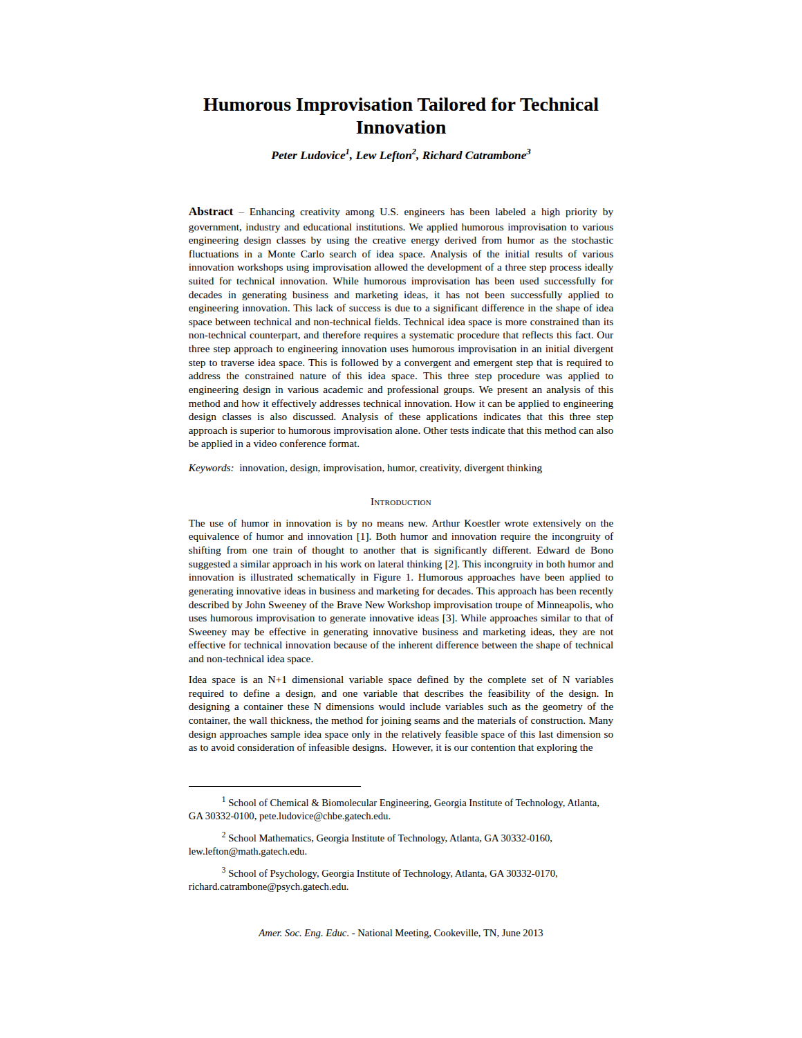Humorous Improvisation Tailored for Technical
Innovation
Peter Ludovice1, Lew Lefton2, Richard Catrambone3
Abstract – Enhancing creativity among U.S. engineers has been labeled a high priority by government, industry and educational institutions. We applied humorous improvisation to various engineering design classes by using the creative energy derived from humor as the stochastic fluctuations in a Monte Carlo search of idea space. Analysis of the initial results of various innovation workshops using improvisation allowed the development of a three step process ideally suited for technical innovation. While humorous improvisation has been used successfully for decades in generating business and marketing ideas, it has not been successfully applied to engineering innovation. This lack of success is due to a significant difference in the shape of idea space between technical and non-technical fields. Technical idea space is more constrained than its non-technical counterpart, and therefore requires a systematic procedure that reflects this fact. Our three step approach to engineering innovation uses humorous improvisation in an initial divergent step to traverse idea space. This is followed by a convergent and emergent step that is required to address the constrained nature of this idea space. This three step procedure was applied to engineering design in various academic and professional groups. We present an analysis of this method and how it effectively addresses technical innovation. How it can be applied to engineering design classes is also discussed. Analysis of these applications indicates that this three step approach is superior to humorous improvisation alone. Other tests indicate that this method can also be applied in a video conference format.
Keywords: innovation, design, improvisation, humor, creativity, divergent thinking
Introduction
The use of humor in innovation is by no means new. Arthur Koestler wrote extensively on the equivalence of humor and innovation [1]. Both humor and innovation require the incongruity of shifting from one train of thought to another that is significantly different. Edward de Bono suggested a similar approach in his work on lateral thinking [2]. This incongruity in both humor and innovation is illustrated schematically in Figure 1. Humorous approaches have been applied to generating innovative ideas in business and marketing for decades. This approach has been recently described by John Sweeney of the Brave New Workshop improvisation troupe of Minneapolis, who uses humorous improvisation to generate innovative ideas [3]. While approaches similar to that of Sweeney may be effective in generating innovative business and marketing ideas, they are not effective for technical innovation because of the inherent difference between the shape of technical and non-technical idea space.
Idea space is an N+1 dimensional variable space defined by the complete set of N variables required to define a design, and one variable that describes the feasibility of the design. In designing a container these N dimensions would include variables such as the geometry of the container, the wall thickness, the method for joining seams and the materials of construction. Many design approaches sample idea space only in the relatively feasible space of this last dimension so as to avoid consideration of infeasible designs. However, it is our contention that exploring the
1 School of Chemical & Biomolecular Engineering, Georgia Institute of Technology, Atlanta, GA 30332-0100, pete.ludovice@chbe.gatech.edu.
2 School Mathematics, Georgia Institute of Technology, Atlanta, GA 30332-0160, lew.lefton@math.gatech.edu.
3 School of Psychology, Georgia Institute of Technology, Atlanta, GA 30332-0170, richard.catrambone@psych.gatech.edu.
Amer. Soc. Eng. Educ. - National Meeting, Cookeville, TN, June 2013